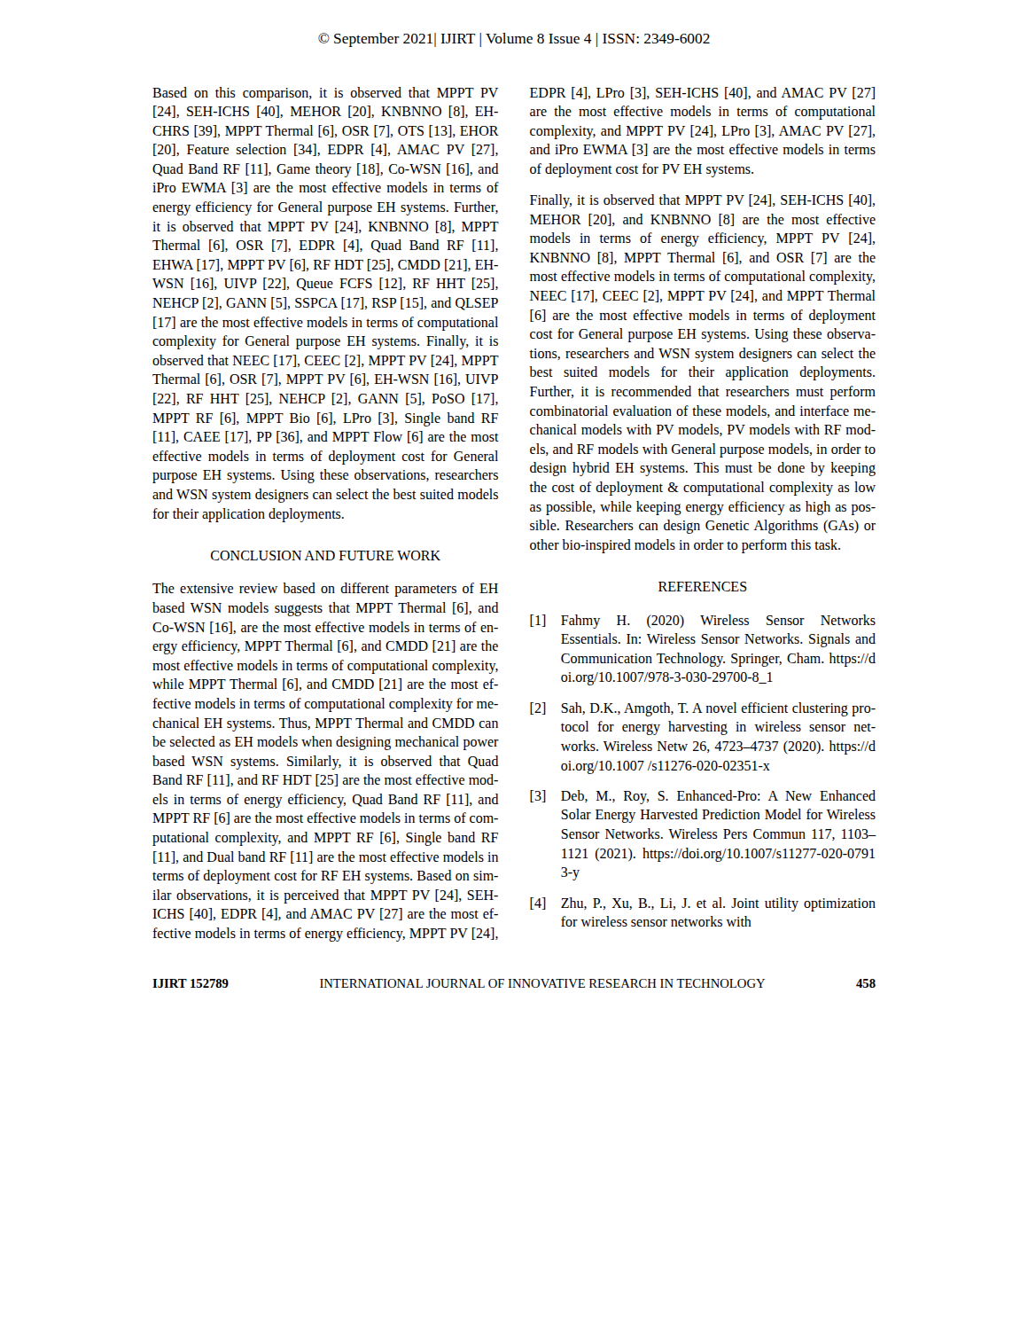© September 2021| IJIRT | Volume 8 Issue 4 | ISSN: 2349-6002
Based on this comparison, it is observed that MPPT PV [24], SEH-ICHS [40], MEHOR [20], KNBNNO [8], EH-CHRS [39], MPPT Thermal [6], OSR [7], OTS [13], EHOR [20], Feature selection [34], EDPR [4], AMAC PV [27], Quad Band RF [11], Game theory [18], Co-WSN [16], and iPro EWMA [3] are the most effective models in terms of energy efficiency for General purpose EH systems. Further, it is observed that MPPT PV [24], KNBNNO [8], MPPT Thermal [6], OSR [7], EDPR [4], Quad Band RF [11], EHWA [17], MPPT PV [6], RF HDT [25], CMDD [21], EH-WSN [16], UIVP [22], Queue FCFS [12], RF HHT [25], NEHCP [2], GANN [5], SSPCA [17], RSP [15], and QLSEP [17] are the most effective models in terms of computational complexity for General purpose EH systems. Finally, it is observed that NEEC [17], CEEC [2], MPPT PV [24], MPPT Thermal [6], OSR [7], MPPT PV [6], EH-WSN [16], UIVP [22], RF HHT [25], NEHCP [2], GANN [5], PoSO [17], MPPT RF [6], MPPT Bio [6], LPro [3], Single band RF [11], CAEE [17], PP [36], and MPPT Flow [6] are the most effective models in terms of deployment cost for General purpose EH systems. Using these observations, researchers and WSN system designers can select the best suited models for their application deployments.
Conclusion and Future Work
The extensive review based on different parameters of EH based WSN models suggests that MPPT Thermal [6], and Co-WSN [16], are the most effective models in terms of energy efficiency, MPPT Thermal [6], and CMDD [21] are the most effective models in terms of computational complexity, while MPPT Thermal [6], and CMDD [21] are the most effective models in terms of computational complexity for mechanical EH systems. Thus, MPPT Thermal and CMDD can be selected as EH models when designing mechanical power based WSN systems. Similarly, it is observed that Quad Band RF [11], and RF HDT [25] are the most effective models in terms of energy efficiency, Quad Band RF [11], and MPPT RF [6] are the most effective models in terms of computational complexity, and MPPT RF [6], Single band RF [11], and Dual band RF [11] are the most effective models in terms of deployment cost for RF EH systems. Based on similar observations, it is perceived that MPPT PV [24], SEH-ICHS [40], EDPR [4], and AMAC PV [27] are the most effective models in terms of energy efficiency, MPPT PV [24], EDPR [4], LPro [3], SEH-ICHS [40], and AMAC PV [27] are the most effective models in terms of computational complexity, and MPPT PV [24], LPro [3], AMAC PV [27], and iPro EWMA [3] are the most effective models in terms of deployment cost for PV EH systems.
Finally, it is observed that MPPT PV [24], SEH-ICHS [40], MEHOR [20], and KNBNNO [8] are the most effective models in terms of energy efficiency, MPPT PV [24], KNBNNO [8], MPPT Thermal [6], and OSR [7] are the most effective models in terms of computational complexity, NEEC [17], CEEC [2], MPPT PV [24], and MPPT Thermal [6] are the most effective models in terms of deployment cost for General purpose EH systems. Using these observations, researchers and WSN system designers can select the best suited models for their application deployments. Further, it is recommended that researchers must perform combinatorial evaluation of these models, and interface mechanical models with PV models, PV models with RF models, and RF models with General purpose models, in order to design hybrid EH systems. This must be done by keeping the cost of deployment & computational complexity as low as possible, while keeping energy efficiency as high as possible. Researchers can design Genetic Algorithms (GAs) or other bio-inspired models in order to perform this task.
References
Fahmy H. (2020) Wireless Sensor Networks Essentials. In: Wireless Sensor Networks. Signals and Communication Technology. Springer, Cham. https://doi.org/10.1007/978-3-030-29700-8_1
Sah, D.K., Amgoth, T. A novel efficient clustering protocol for energy harvesting in wireless sensor networks. Wireless Netw 26, 4723–4737 (2020). https://doi.org/10.1007 /s11276-020-02351-x
Deb, M., Roy, S. Enhanced-Pro: A New Enhanced Solar Energy Harvested Prediction Model for Wireless Sensor Networks. Wireless Pers Commun 117, 1103–1121 (2021). https://doi.org/10.1007/s11277-020-07913-y
Zhu, P., Xu, B., Li, J. et al. Joint utility optimization for wireless sensor networks with
IJIRT 152789 International Journal of Innovative Research in Technology 458